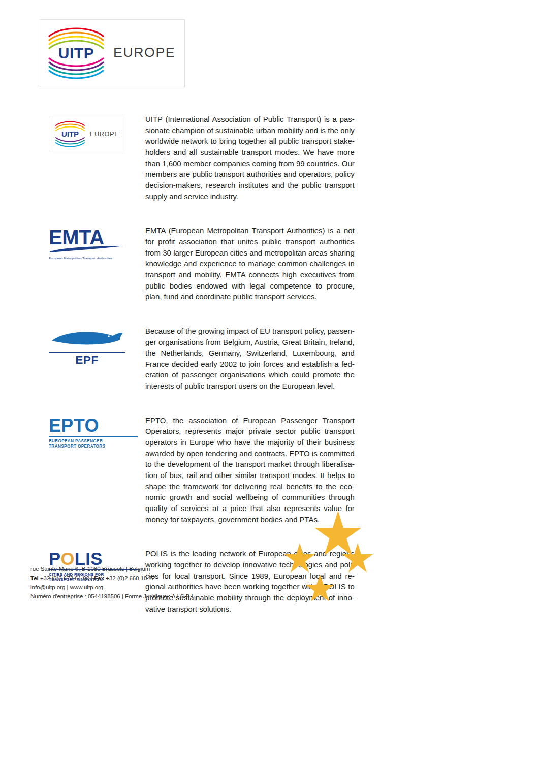UITP EUROPE
UITP EUROPE
UITP (International Association of Public Transport) is a passionate champion of sustainable urban mobility and is the only worldwide network to bring together all public transport stakeholders and all sustainable transport modes. We have more than 1,600 member companies coming from 99 countries. Our members are public transport authorities and operators, policy decision-makers, research institutes and the public transport supply and service industry.
EMTA European Metropolitan Transport Authorities
EMTA (European Metropolitan Transport Authorities) is a not for profit association that unites public transport authorities from 30 larger European cities and metropolitan areas sharing knowledge and experience to manage common challenges in transport and mobility. EMTA connects high executives from public bodies endowed with legal competence to procure, plan, fund and coordinate public transport services.
EPF
Because of the growing impact of EU transport policy, passenger organisations from Belgium, Austria, Great Britain, Ireland, the Netherlands, Germany, Switzerland, Luxembourg, and France decided early 2002 to join forces and establish a federation of passenger organisations which could promote the interests of public transport users on the European level.
EPTO
European Passenger
Transport Operators
EPTO, the association of European Passenger Transport Operators, represents major private sector public transport operators in Europe who have the majority of their business awarded by open tendering and contracts. EPTO is committed to the development of the transport market through liberalisation of bus, rail and other similar transport modes. It helps to shape the framework for delivering real benefits to the economic growth and social wellbeing of communities through quality of services at a price that also represents value for money for taxpayers, government bodies and PTAs.
POLIS
Cities and Regions for
Transport Innovation
POLIS is the leading network of European cities and regions working together to develop innovative technologies and policies for local transport. Since 1989, European local and regional authorities have been working together within POLIS to promote sustainable mobility through the deployment of innovative transport solutions.
rue Sainte-Marie 6, B-1080 Brussels | Belgium
Tel +32 (0)2 673 61 00 | Fax +32 (0)2 660 10 72
info@uitp.org | www.uitp.org
Numéro d'entreprise : 0544198506 | Forme Juridique : A.I.S.B.L.